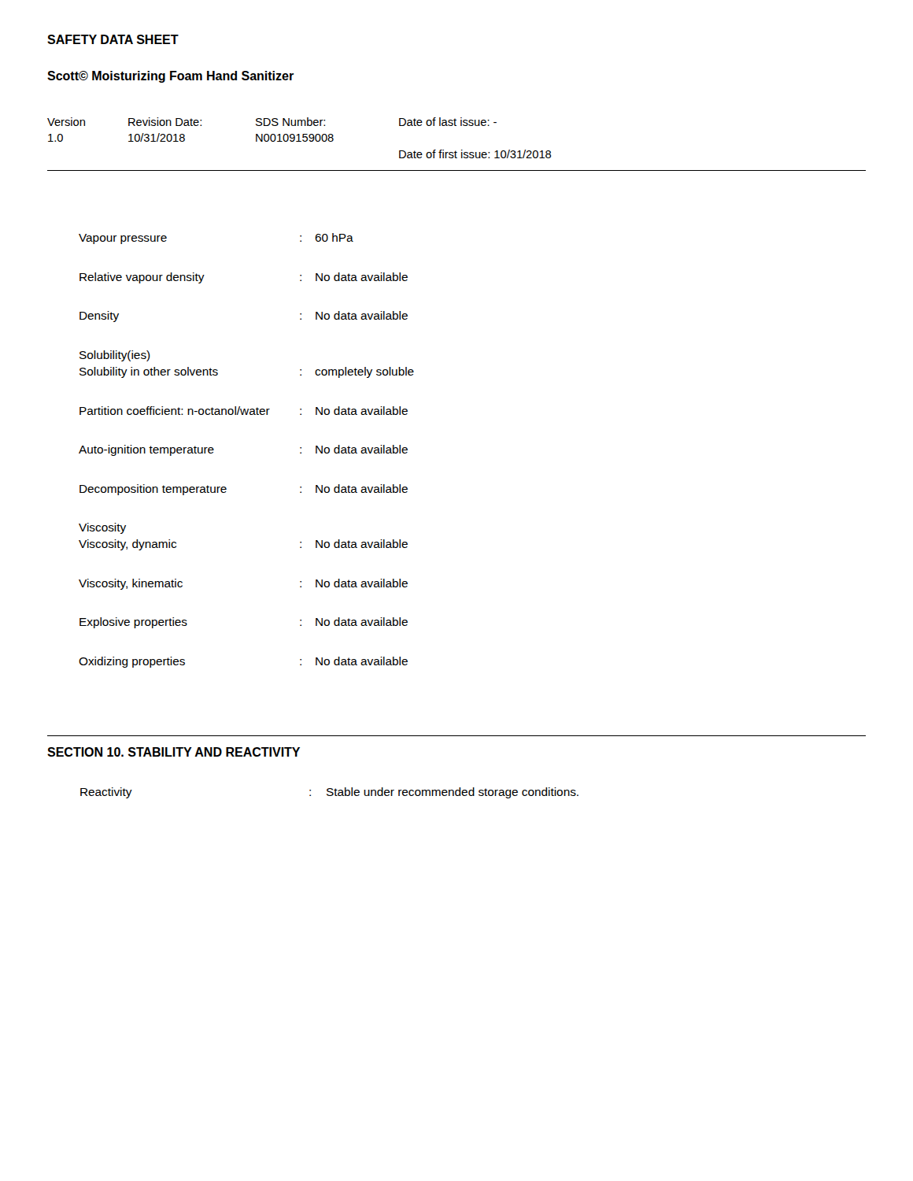SAFETY DATA SHEET
Scott© Moisturizing Foam Hand Sanitizer
| Version 1.0 | Revision Date: 10/31/2018 | SDS Number: N00109159008 | Date of last issue: - Date of first issue: 10/31/2018 |
| Vapour pressure | : | 60 hPa |
| Relative vapour density | : | No data available |
| Density | : | No data available |
| Solubility(ies) |
| Solubility in other solvents | : | completely soluble |
| Partition coefficient: n-octanol/water | : | No data available |
| Auto-ignition temperature | : | No data available |
| Decomposition temperature | : | No data available |
| Viscosity |
| Viscosity, dynamic | : | No data available |
| Viscosity, kinematic | : | No data available |
| Explosive properties | : | No data available |
| Oxidizing properties | : | No data available |
SECTION 10. STABILITY AND REACTIVITY
| Reactivity | : | Stable under recommended storage conditions. |